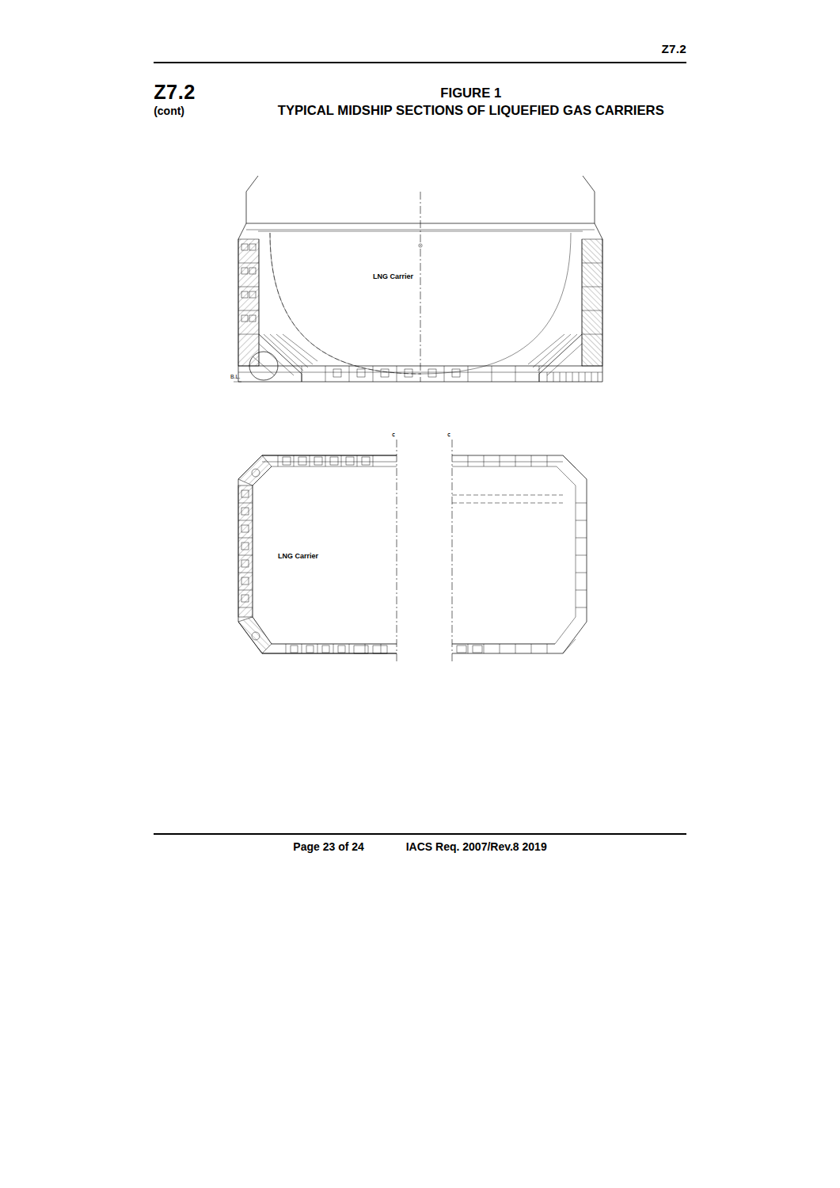Z7.2
Z7.2
(cont)
FIGURE 1
TYPICAL MIDSHIP SECTIONS OF LIQUEFIED GAS CARRIERS
B.L. LNG Carrier
ⅽ LNG Carrier ⅽ
Page 23 of 24 IACS Req. 2007/Rev.8 2019